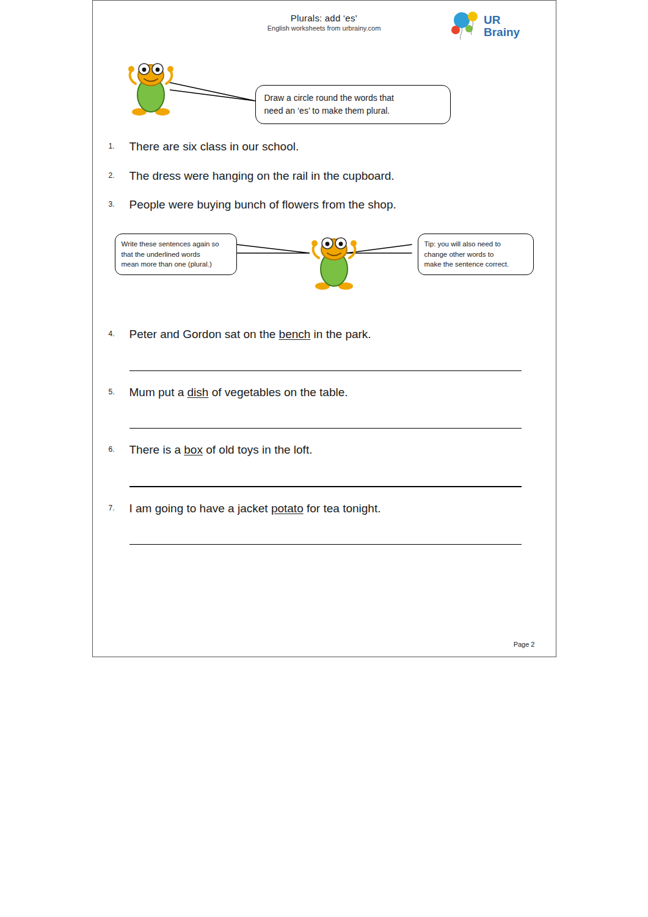UR Brainy
Plurals: add ‘es’
English worksheets from urbrainy.com
Draw a circle round the words that
need an ‘es’ to make them plural.
1. There are six class in our school.
2. The dress were hanging on the rail in the cupboard.
3. People were buying bunch of flowers from the shop.
Write these sentences again so
that the underlined words
mean more than one (plural.)
Tip: you will also need to
change other words to
make the sentence correct.
4. Peter and Gordon sat on the bench in the park.
5. Mum put a dish of vegetables on the table.
6. There is a box of old toys in the loft.
7. I am going to have a jacket potato for tea tonight.
Page 2